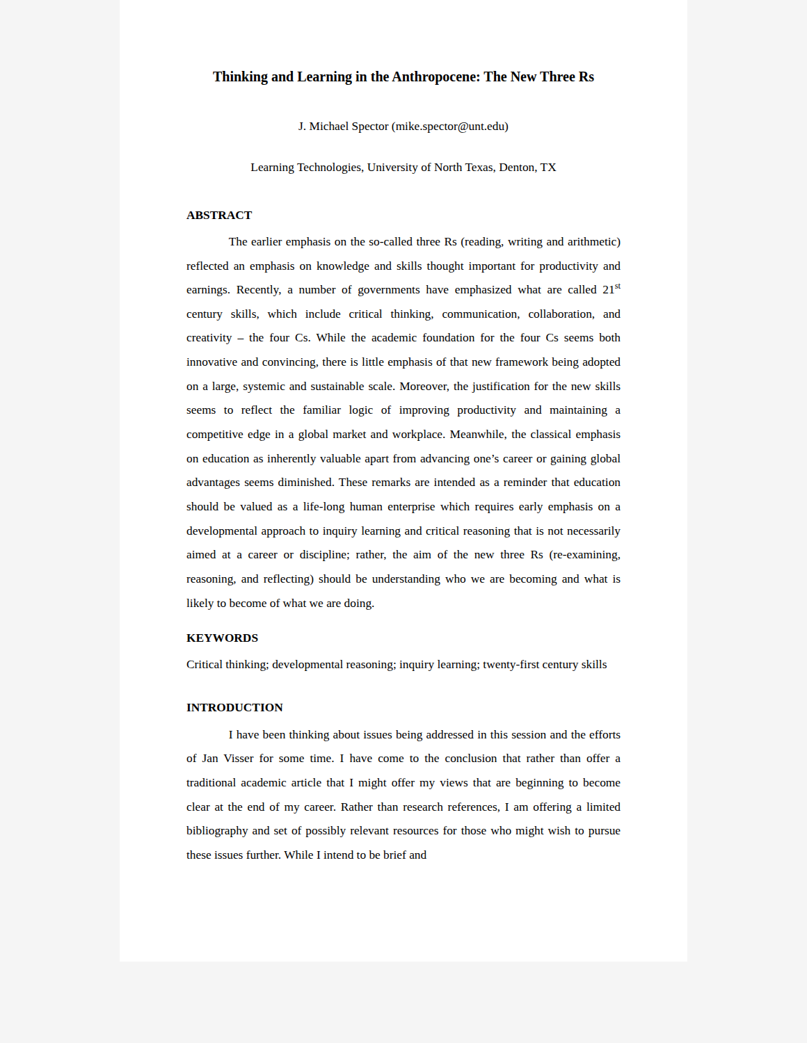Thinking and Learning in the Anthropocene: The New Three Rs
J. Michael Spector (mike.spector@unt.edu)
Learning Technologies, University of North Texas, Denton, TX
ABSTRACT
The earlier emphasis on the so-called three Rs (reading, writing and arithmetic) reflected an emphasis on knowledge and skills thought important for productivity and earnings. Recently, a number of governments have emphasized what are called 21st century skills, which include critical thinking, communication, collaboration, and creativity – the four Cs. While the academic foundation for the four Cs seems both innovative and convincing, there is little emphasis of that new framework being adopted on a large, systemic and sustainable scale. Moreover, the justification for the new skills seems to reflect the familiar logic of improving productivity and maintaining a competitive edge in a global market and workplace. Meanwhile, the classical emphasis on education as inherently valuable apart from advancing one’s career or gaining global advantages seems diminished. These remarks are intended as a reminder that education should be valued as a life-long human enterprise which requires early emphasis on a developmental approach to inquiry learning and critical reasoning that is not necessarily aimed at a career or discipline; rather, the aim of the new three Rs (re-examining, reasoning, and reflecting) should be understanding who we are becoming and what is likely to become of what we are doing.
KEYWORDS
Critical thinking; developmental reasoning; inquiry learning; twenty-first century skills
INTRODUCTION
I have been thinking about issues being addressed in this session and the efforts of Jan Visser for some time. I have come to the conclusion that rather than offer a traditional academic article that I might offer my views that are beginning to become clear at the end of my career. Rather than research references, I am offering a limited bibliography and set of possibly relevant resources for those who might wish to pursue these issues further. While I intend to be brief and